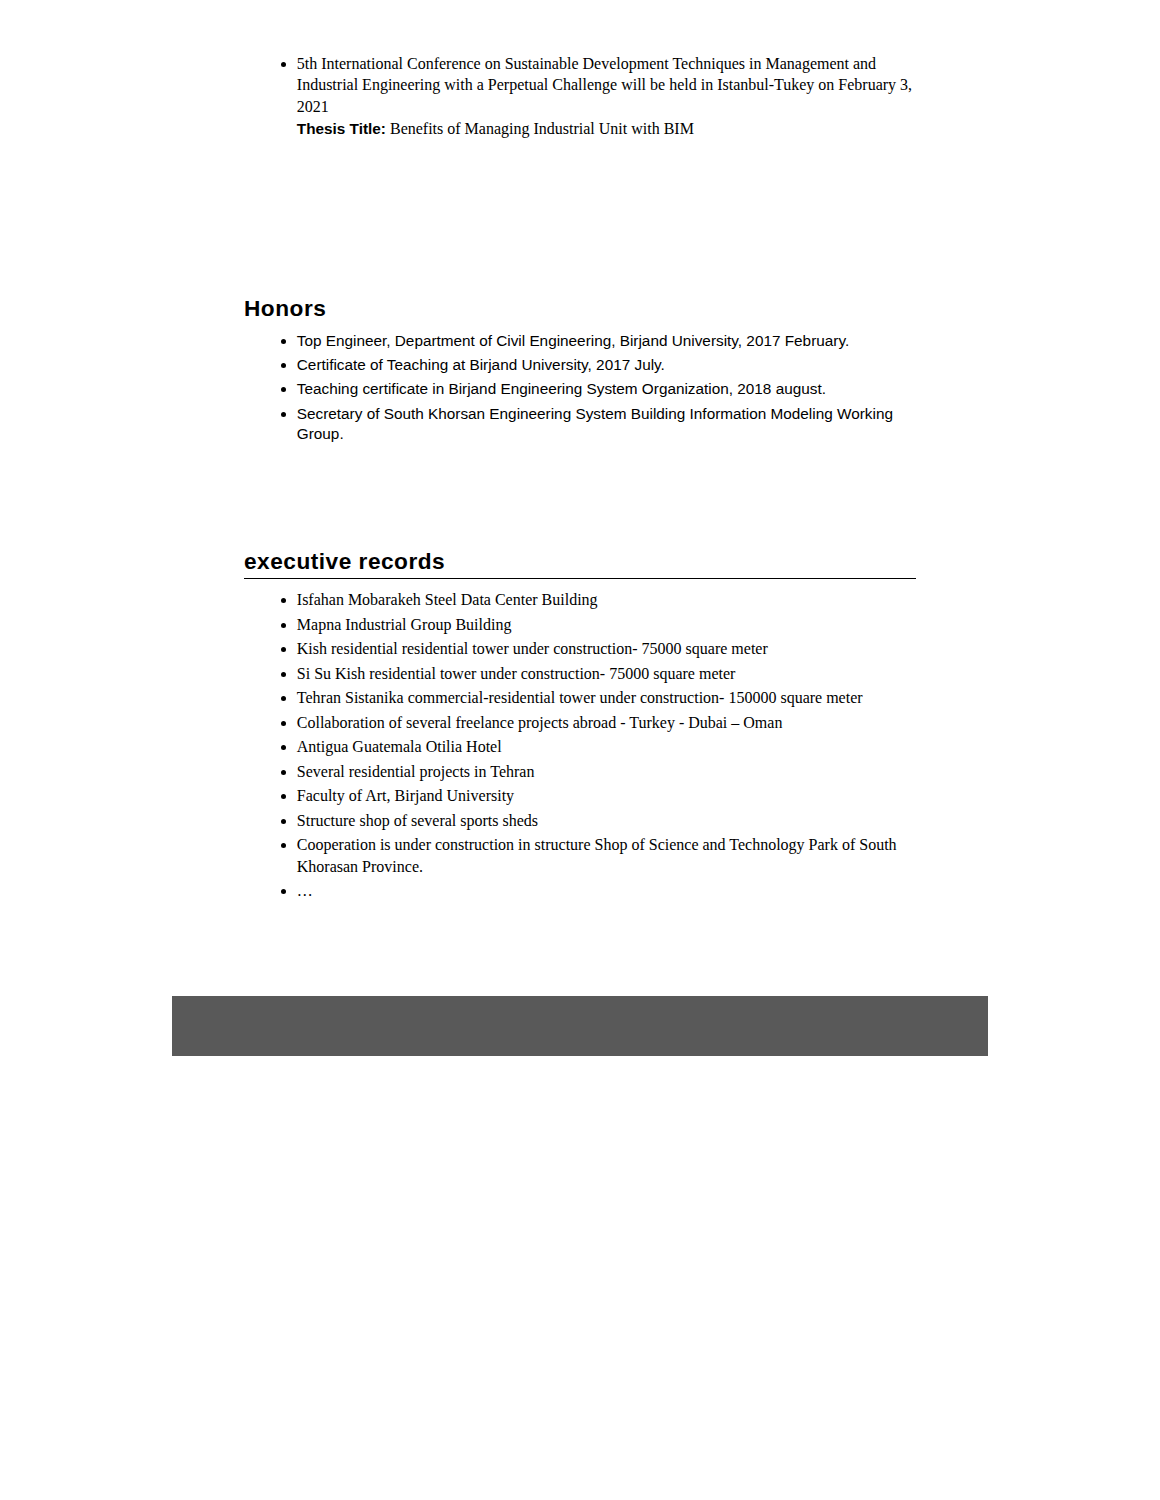5th International Conference on Sustainable Development Techniques in Management and Industrial Engineering with a Perpetual Challenge will be held in Istanbul-Tukey on February 3, 2021
Thesis Title: Benefits of Managing Industrial Unit with BIM
Honors
Top Engineer, Department of Civil Engineering, Birjand University, 2017 February.
Certificate of Teaching at Birjand University, 2017 July.
Teaching certificate in Birjand Engineering System Organization, 2018 august.
Secretary of South Khorsan Engineering System Building Information Modeling Working Group.
executive records
Isfahan Mobarakeh Steel Data Center Building
Mapna Industrial Group Building
Kish residential residential tower under construction- 75000 square meter
Si Su Kish residential tower under construction- 75000 square meter
Tehran Sistanika commercial-residential tower under construction- 150000 square meter
Collaboration of several freelance projects abroad - Turkey - Dubai – Oman
Antigua Guatemala Otilia Hotel
Several residential projects in Tehran
Faculty of Art, Birjand University
Structure shop of several sports sheds
Cooperation is under construction in structure Shop of Science and Technology Park of South Khorasan Province.
…